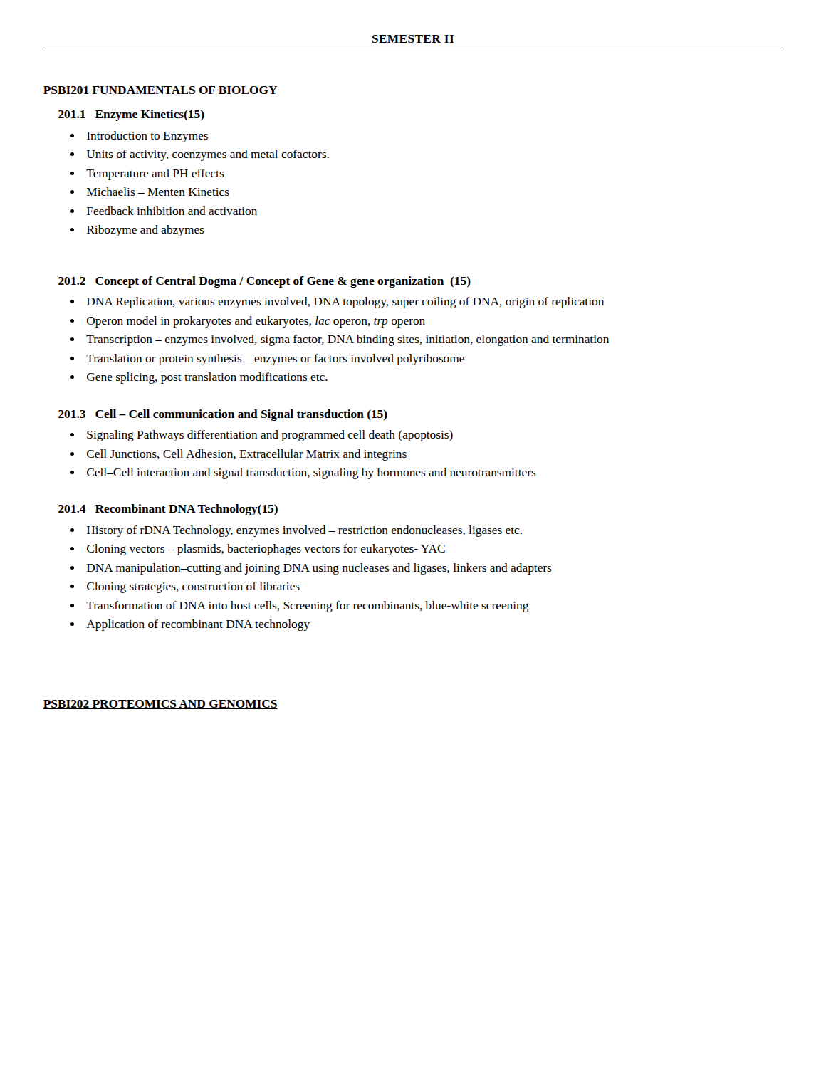SEMESTER II
PSBI201 FUNDAMENTALS OF BIOLOGY
201.1 Enzyme Kinetics(15)
Introduction to Enzymes
Units of activity, coenzymes and metal cofactors.
Temperature and PH effects
Michaelis – Menten Kinetics
Feedback inhibition and activation
Ribozyme and abzymes
201.2 Concept of Central Dogma / Concept of Gene & gene organization (15)
DNA Replication, various enzymes involved, DNA topology, super coiling of DNA, origin of replication
Operon model in prokaryotes and eukaryotes, lac operon, trp operon
Transcription – enzymes involved, sigma factor, DNA binding sites, initiation, elongation and termination
Translation or protein synthesis – enzymes or factors involved polyribosome
Gene splicing, post translation modifications etc.
201.3 Cell – Cell communication and Signal transduction (15)
Signaling Pathways differentiation and programmed cell death (apoptosis)
Cell Junctions, Cell Adhesion, Extracellular Matrix and integrins
Cell–Cell interaction and signal transduction, signaling by hormones and neurotransmitters
201.4 Recombinant DNA Technology(15)
History of rDNA Technology, enzymes involved – restriction endonucleases, ligases etc.
Cloning vectors – plasmids, bacteriophages vectors for eukaryotes- YAC
DNA manipulation–cutting and joining DNA using nucleases and ligases, linkers and adapters
Cloning strategies, construction of libraries
Transformation of DNA into host cells, Screening for recombinants, blue-white screening
Application of recombinant DNA technology
PSBI202 PROTEOMICS AND GENOMICS